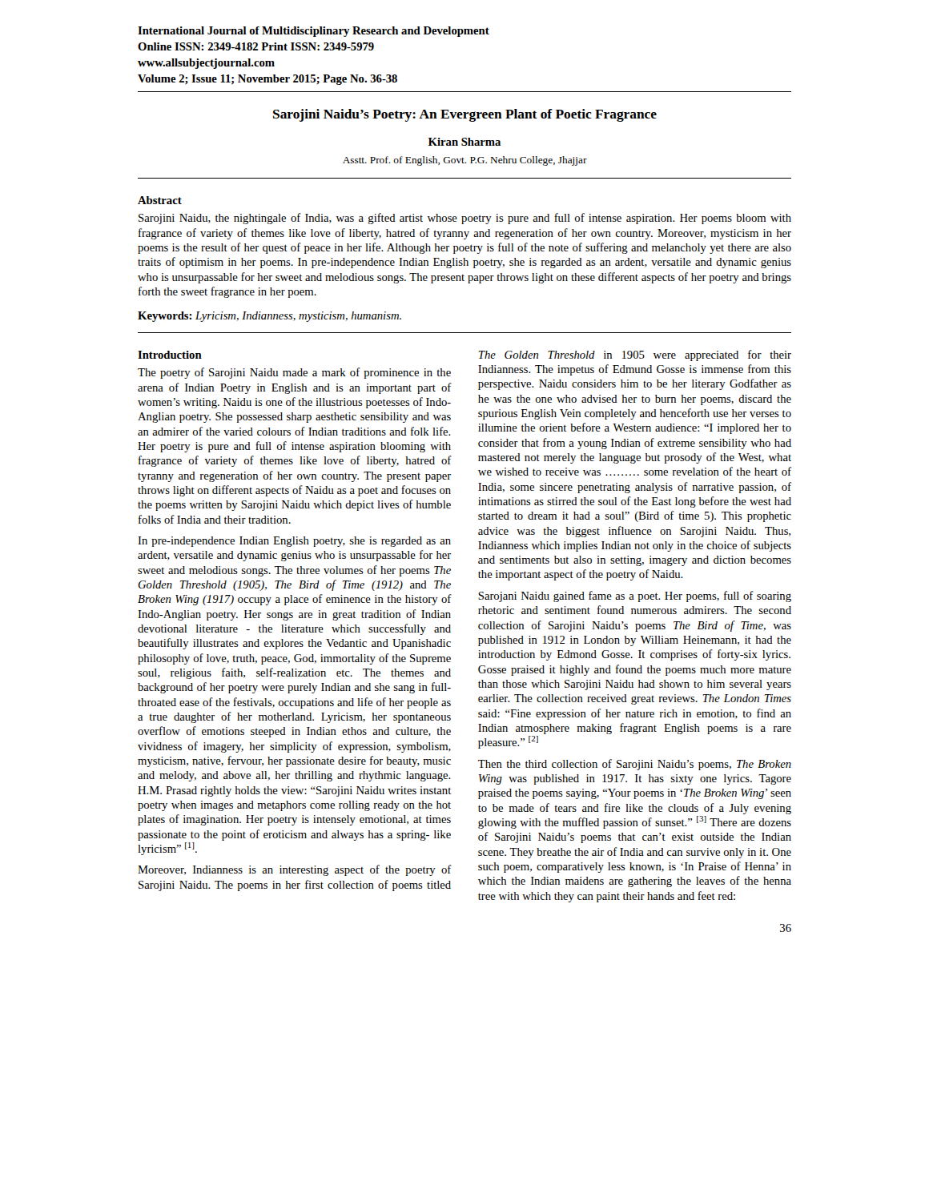International Journal of Multidisciplinary Research and Development
Online ISSN: 2349-4182 Print ISSN: 2349-5979
www.allsubjectjournal.com
Volume 2; Issue 11; November 2015; Page No. 36-38
Sarojini Naidu’s Poetry: An Evergreen Plant of Poetic Fragrance
Kiran Sharma
Asstt. Prof. of English, Govt. P.G. Nehru College, Jhajjar
Abstract
Sarojini Naidu, the nightingale of India, was a gifted artist whose poetry is pure and full of intense aspiration. Her poems bloom with fragrance of variety of themes like love of liberty, hatred of tyranny and regeneration of her own country. Moreover, mysticism in her poems is the result of her quest of peace in her life. Although her poetry is full of the note of suffering and melancholy yet there are also traits of optimism in her poems. In pre-independence Indian English poetry, she is regarded as an ardent, versatile and dynamic genius who is unsurpassable for her sweet and melodious songs. The present paper throws light on these different aspects of her poetry and brings forth the sweet fragrance in her poem.
Keywords: Lyricism, Indianness, mysticism, humanism.
Introduction
The poetry of Sarojini Naidu made a mark of prominence in the arena of Indian Poetry in English and is an important part of women’s writing. Naidu is one of the illustrious poetesses of Indo-Anglian poetry. She possessed sharp aesthetic sensibility and was an admirer of the varied colours of Indian traditions and folk life. Her poetry is pure and full of intense aspiration blooming with fragrance of variety of themes like love of liberty, hatred of tyranny and regeneration of her own country. The present paper throws light on different aspects of Naidu as a poet and focuses on the poems written by Sarojini Naidu which depict lives of humble folks of India and their tradition.
In pre-independence Indian English poetry, she is regarded as an ardent, versatile and dynamic genius who is unsurpassable for her sweet and melodious songs. The three volumes of her poems The Golden Threshold (1905), The Bird of Time (1912) and The Broken Wing (1917) occupy a place of eminence in the history of Indo-Anglian poetry. Her songs are in great tradition of Indian devotional literature - the literature which successfully and beautifully illustrates and explores the Vedantic and Upanishadic philosophy of love, truth, peace, God, immortality of the Supreme soul, religious faith, self-realization etc. The themes and background of her poetry were purely Indian and she sang in full-throated ease of the festivals, occupations and life of her people as a true daughter of her motherland. Lyricism, her spontaneous overflow of emotions steeped in Indian ethos and culture, the vividness of imagery, her simplicity of expression, symbolism, mysticism, native, fervour, her passionate desire for beauty, music and melody, and above all, her thrilling and rhythmic language. H.M. Prasad rightly holds the view: “Sarojini Naidu writes instant poetry when images and metaphors come rolling ready on the hot plates of imagination. Her poetry is intensely emotional, at times passionate to the point of eroticism and always has a spring- like lyricism” [1].
Moreover, Indianness is an interesting aspect of the poetry of Sarojini Naidu. The poems in her first collection of poems titled The Golden Threshold in 1905 were appreciated for their Indianness. The impetus of Edmund Gosse is immense from this perspective. Naidu considers him to be her literary Godfather as he was the one who advised her to burn her poems, discard the spurious English Vein completely and henceforth use her verses to illumine the orient before a Western audience: “I implored her to consider that from a young Indian of extreme sensibility who had mastered not merely the language but prosody of the West, what we wished to receive was ……… some revelation of the heart of India, some sincere penetrating analysis of narrative passion, of intimations as stirred the soul of the East long before the west had started to dream it had a soul” (Bird of time 5). This prophetic advice was the biggest influence on Sarojini Naidu. Thus, Indianness which implies Indian not only in the choice of subjects and sentiments but also in setting, imagery and diction becomes the important aspect of the poetry of Naidu.
Sarojani Naidu gained fame as a poet. Her poems, full of soaring rhetoric and sentiment found numerous admirers. The second collection of Sarojini Naidu’s poems The Bird of Time, was published in 1912 in London by William Heinemann, it had the introduction by Edmond Gosse. It comprises of forty-six lyrics. Gosse praised it highly and found the poems much more mature than those which Sarojini Naidu had shown to him several years earlier. The collection received great reviews. The London Times said: “Fine expression of her nature rich in emotion, to find an Indian atmosphere making fragrant English poems is a rare pleasure.” [2]
Then the third collection of Sarojini Naidu’s poems, The Broken Wing was published in 1917. It has sixty one lyrics. Tagore praised the poems saying, “Your poems in ‘The Broken Wing’ seen to be made of tears and fire like the clouds of a July evening glowing with the muffled passion of sunset.” [3] There are dozens of Sarojini Naidu’s poems that can’t exist outside the Indian scene. They breathe the air of India and can survive only in it. One such poem, comparatively less known, is ‘In Praise of Henna’ in which the Indian maidens are gathering the leaves of the henna tree with which they can paint their hands and feet red:
36